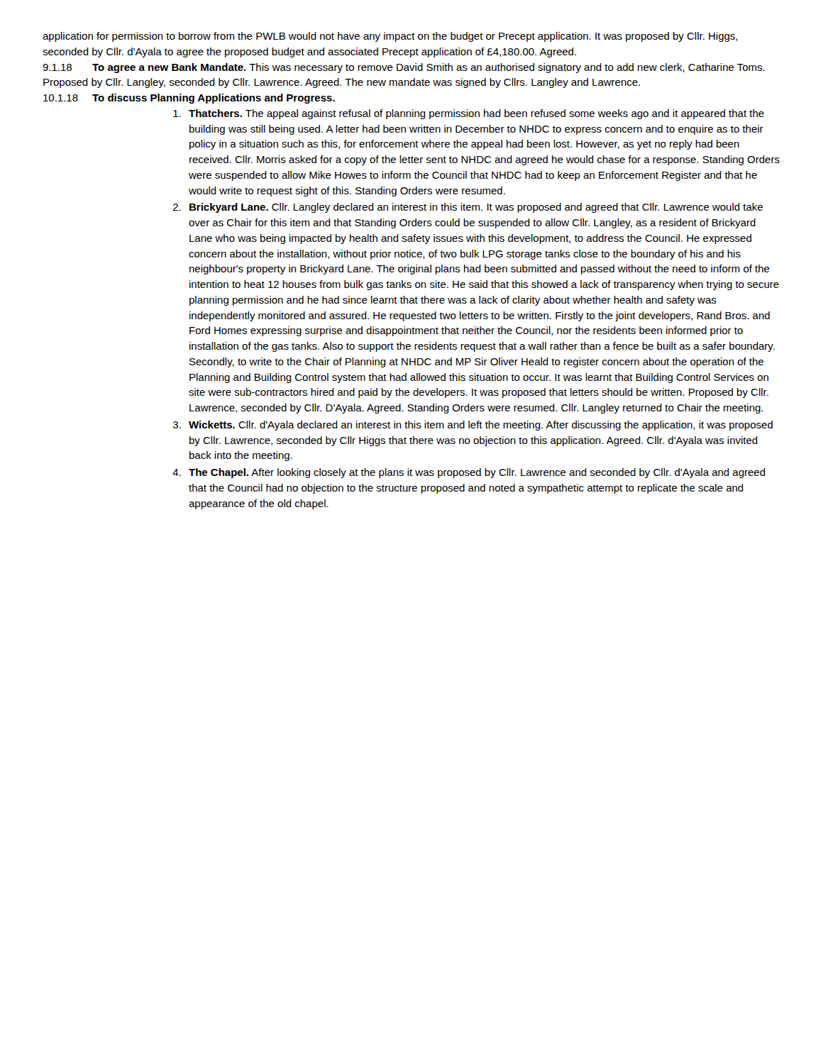application for permission to borrow from the PWLB would not have any impact on the budget or Precept application. It was proposed by Cllr. Higgs, seconded by Cllr. d'Ayala to agree the proposed budget and associated Precept application of £4,180.00. Agreed.
9.1.18 To agree a new Bank Mandate. This was necessary to remove David Smith as an authorised signatory and to add new clerk, Catharine Toms. Proposed by Cllr. Langley, seconded by Cllr. Lawrence. Agreed. The new mandate was signed by Cllrs. Langley and Lawrence.
10.1.18 To discuss Planning Applications and Progress.
Thatchers. The appeal against refusal of planning permission had been refused some weeks ago and it appeared that the building was still being used. A letter had been written in December to NHDC to express concern and to enquire as to their policy in a situation such as this, for enforcement where the appeal had been lost. However, as yet no reply had been received. Cllr. Morris asked for a copy of the letter sent to NHDC and agreed he would chase for a response. Standing Orders were suspended to allow Mike Howes to inform the Council that NHDC had to keep an Enforcement Register and that he would write to request sight of this. Standing Orders were resumed.
Brickyard Lane. Cllr. Langley declared an interest in this item. It was proposed and agreed that Cllr. Lawrence would take over as Chair for this item and that Standing Orders could be suspended to allow Cllr. Langley, as a resident of Brickyard Lane who was being impacted by health and safety issues with this development, to address the Council. He expressed concern about the installation, without prior notice, of two bulk LPG storage tanks close to the boundary of his and his neighbour's property in Brickyard Lane. The original plans had been submitted and passed without the need to inform of the intention to heat 12 houses from bulk gas tanks on site. He said that this showed a lack of transparency when trying to secure planning permission and he had since learnt that there was a lack of clarity about whether health and safety was independently monitored and assured. He requested two letters to be written. Firstly to the joint developers, Rand Bros. and Ford Homes expressing surprise and disappointment that neither the Council, nor the residents been informed prior to installation of the gas tanks. Also to support the residents request that a wall rather than a fence be built as a safer boundary. Secondly, to write to the Chair of Planning at NHDC and MP Sir Oliver Heald to register concern about the operation of the Planning and Building Control system that had allowed this situation to occur. It was learnt that Building Control Services on site were sub-contractors hired and paid by the developers. It was proposed that letters should be written. Proposed by Cllr. Lawrence, seconded by Cllr. D'Ayala. Agreed. Standing Orders were resumed. Cllr. Langley returned to Chair the meeting.
Wicketts. Cllr. d'Ayala declared an interest in this item and left the meeting. After discussing the application, it was proposed by Cllr. Lawrence, seconded by Cllr Higgs that there was no objection to this application. Agreed. Cllr. d'Ayala was invited back into the meeting.
The Chapel. After looking closely at the plans it was proposed by Cllr. Lawrence and seconded by Cllr. d'Ayala and agreed that the Council had no objection to the structure proposed and noted a sympathetic attempt to replicate the scale and appearance of the old chapel.